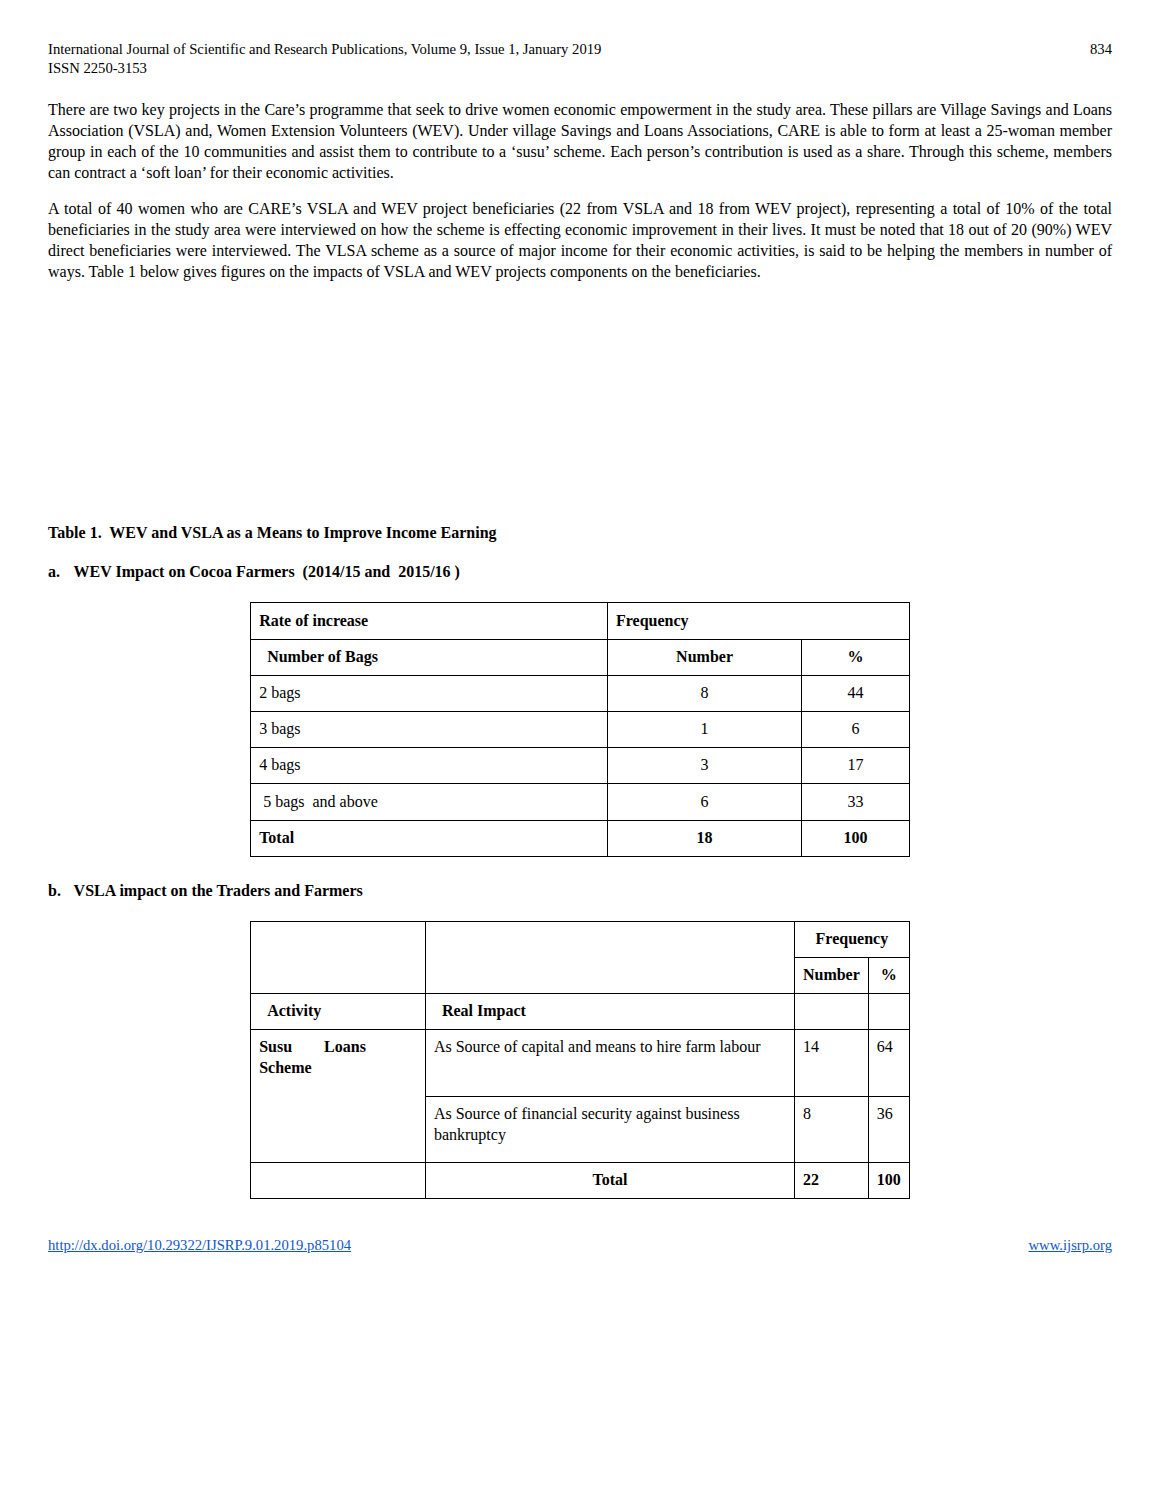International Journal of Scientific and Research Publications, Volume 9, Issue 1, January 2019
ISSN 2250-3153
834
There are two key projects in the Care’s programme that seek to drive women economic empowerment in the study area. These pillars are Village Savings and Loans Association (VSLA) and, Women Extension Volunteers (WEV). Under village Savings and Loans Associations, CARE is able to form at least a 25-woman member group in each of the 10 communities and assist them to contribute to a ‘susu’ scheme. Each person’s contribution is used as a share. Through this scheme, members can contract a ‘soft loan’ for their economic activities.
A total of 40 women who are CARE’s VSLA and WEV project beneficiaries (22 from VSLA and 18 from WEV project), representing a total of 10% of the total beneficiaries in the study area were interviewed on how the scheme is effecting economic improvement in their lives. It must be noted that 18 out of 20 (90%) WEV direct beneficiaries were interviewed. The VLSA scheme as a source of major income for their economic activities, is said to be helping the members in number of ways. Table 1 below gives figures on the impacts of VSLA and WEV projects components on the beneficiaries.
Table 1. WEV and VSLA as a Means to Improve Income Earning
a. WEV Impact on Cocoa Farmers (2014/15 and 2015/16 )
| Rate of increase | Frequency |
| --- | --- |
| Number of Bags | Number | % |
| 2 bags | 8 | 44 |
| 3 bags | 1 | 6 |
| 4 bags | 3 | 17 |
| 5 bags and above | 6 | 33 |
| Total | 18 | 100 |
b. VSLA impact on the Traders and Farmers
| | | Frequency |
| Number | % |
| Activity | Real Impact | | |
| Susu Loans Scheme | As Source of capital and means to hire farm labour | 14 | 64 |
| As Source of financial security against business bankruptcy | 8 | 36 |
| | Total | 22 | 100 |
http://dx.doi.org/10.29322/IJSRP.9.01.2019.p85104
www.ijsrp.org